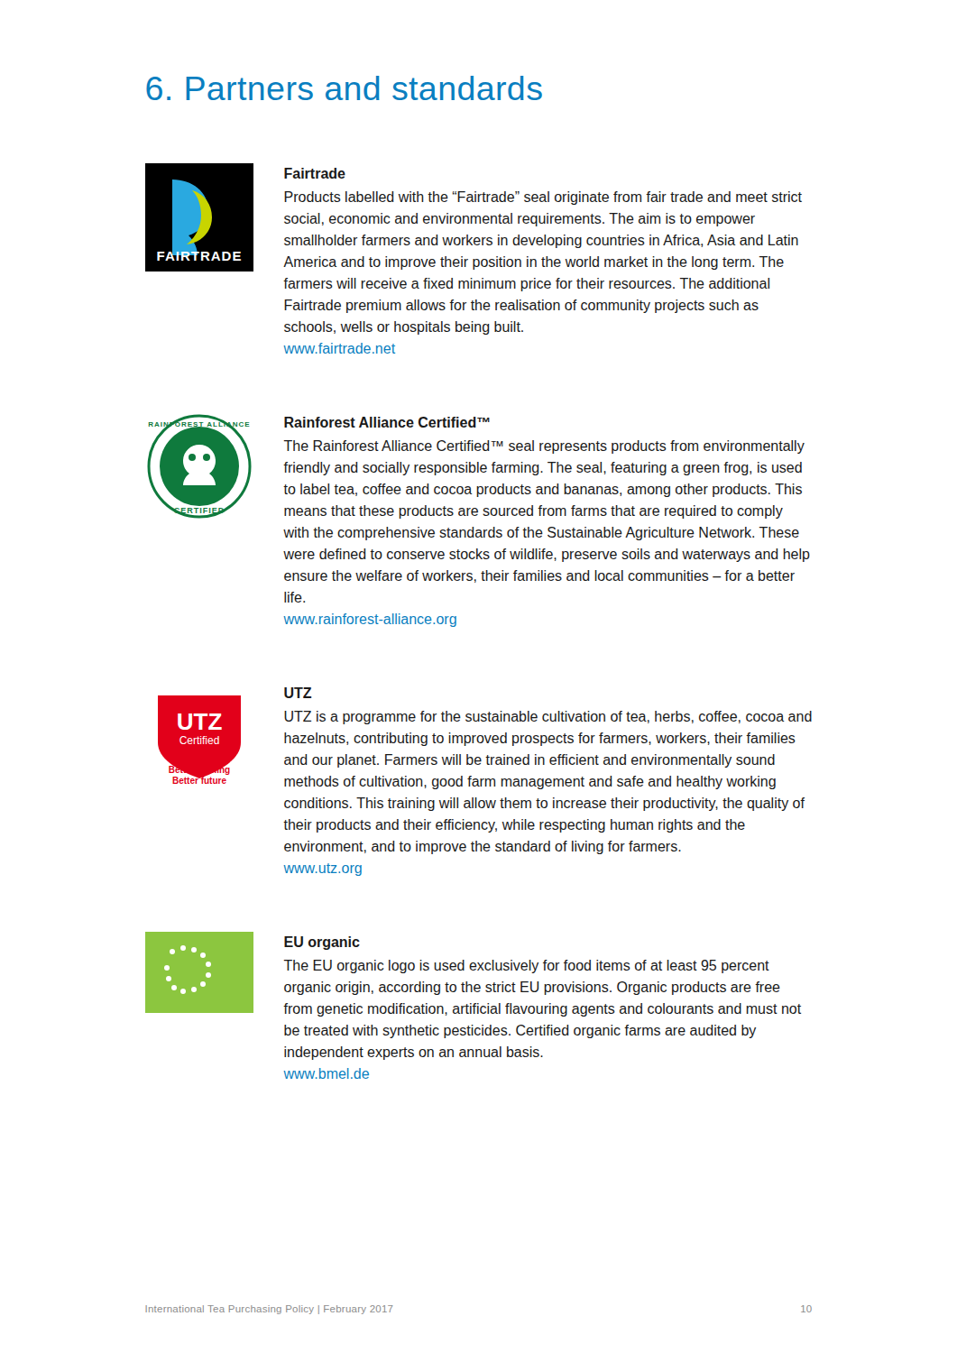6. Partners and standards
FAIRTRADE
Fairtrade
Products labelled with the “Fairtrade” seal originate from fair trade and meet strict social, economic and environmental requirements. The aim is to empower smallholder farmers and workers in developing countries in Africa, Asia and Latin America and to improve their position in the world market in the long term. The farmers will receive a fixed minimum price for their resources. The additional Fairtrade premium allows for the realisation of community projects such as schools, wells or hospitals being built.
www.fairtrade.net
RAINFOREST ALLIANCE CERTIFIED
Rainforest Alliance Certified™
The Rainforest Alliance Certified™ seal represents products from environmentally friendly and socially responsible farming. The seal, featuring a green frog, is used to label tea, coffee and cocoa products and bananas, among other products. This means that these products are sourced from farms that are required to comply with the comprehensive standards of the Sustainable Agriculture Network. These were defined to conserve stocks of wildlife, preserve soils and waterways and help ensure the welfare of workers, their families and local communities – for a better life.
www.rainforest-alliance.org
UTZ Certified Better farming Better future
UTZ
UTZ is a programme for the sustainable cultivation of tea, herbs, coffee, cocoa and hazelnuts, contributing to improved prospects for farmers, workers, their families and our planet. Farmers will be trained in efficient and environmentally sound methods of cultivation, good farm management and safe and healthy working conditions. This training will allow them to increase their productivity, the quality of their products and their efficiency, while respecting human rights and the environment, and to improve the standard of living for farmers.
www.utz.org
EU organic
The EU organic logo is used exclusively for food items of at least 95 percent organic origin, according to the strict EU provisions. Organic products are free from genetic modification, artificial flavouring agents and colourants and must not be treated with synthetic pesticides. Certified organic farms are audited by independent experts on an annual basis.
www.bmel.de
International Tea Purchasing Policy | February 2017 10